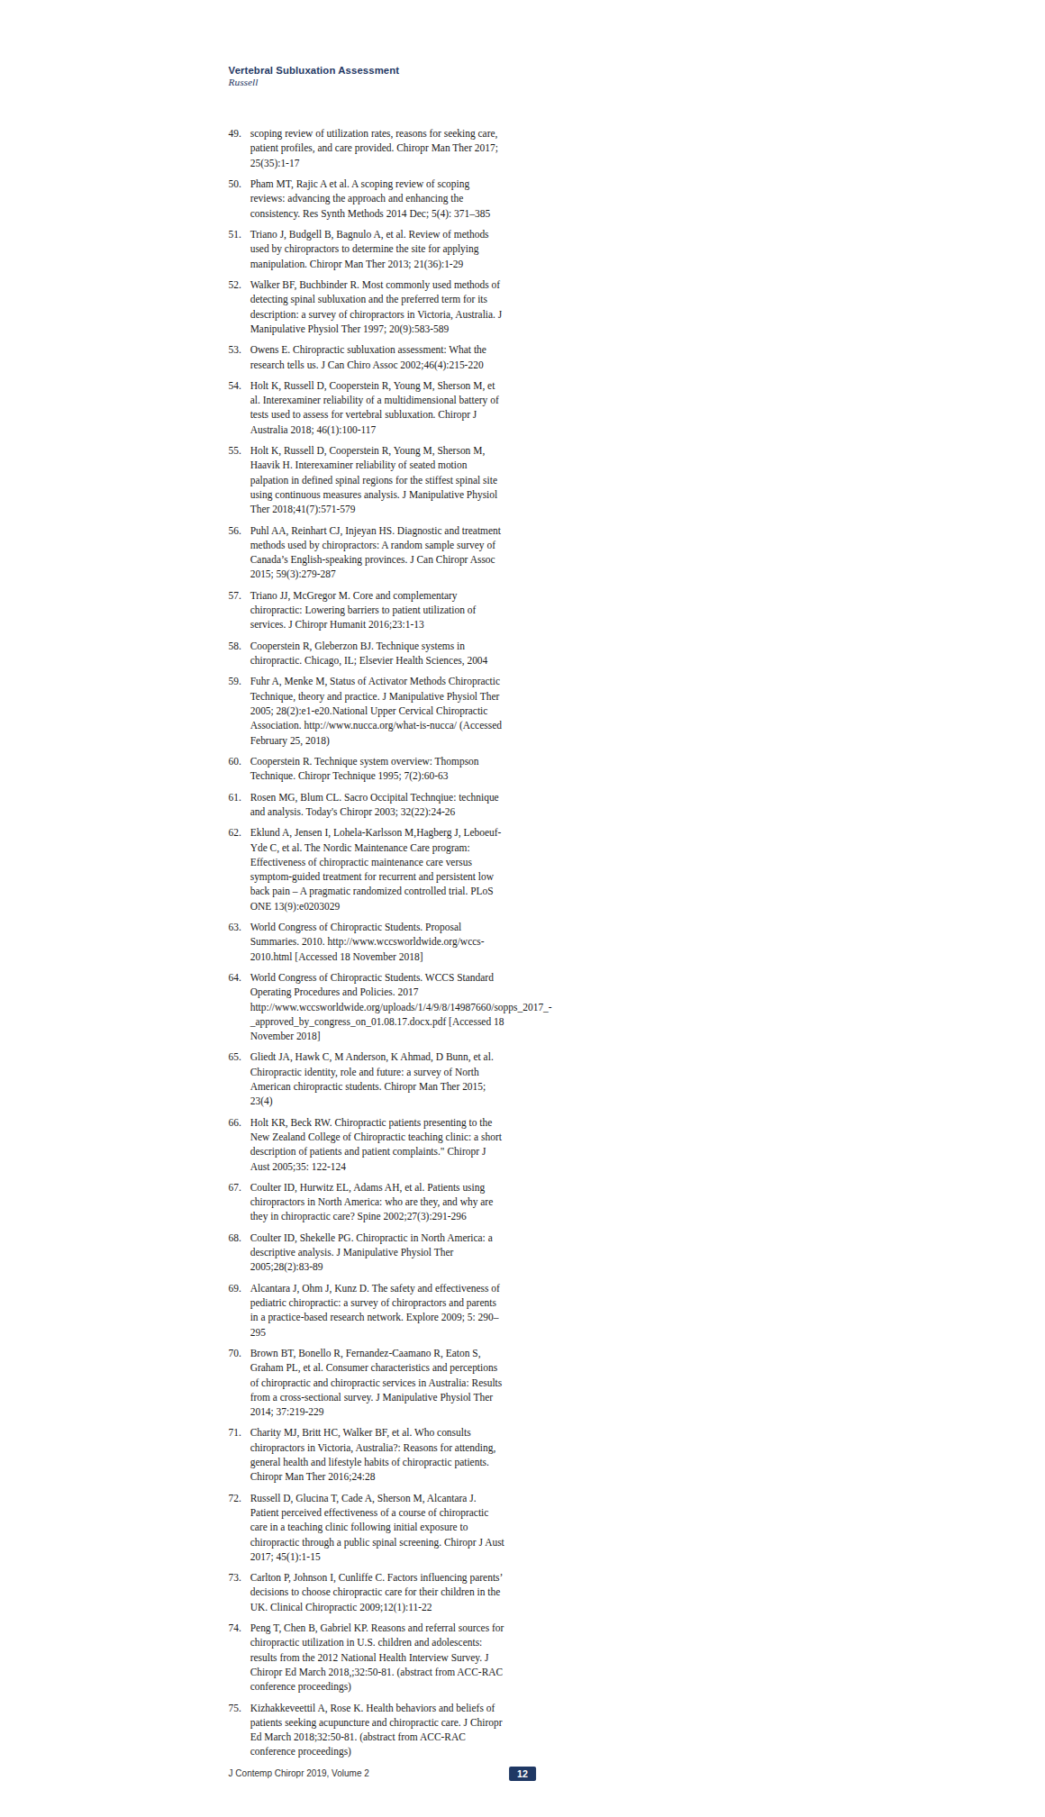Vertebral Subluxation Assessment
Russell
49. scoping review of utilization rates, reasons for seeking care, patient profiles, and care provided. Chiropr Man Ther 2017; 25(35):1-17
50. Pham MT, Rajic A et al. A scoping review of scoping reviews: advancing the approach and enhancing the consistency. Res Synth Methods 2014 Dec; 5(4): 371–385
51. Triano J, Budgell B, Bagnulo A, et al. Review of methods used by chiropractors to determine the site for applying manipulation. Chiropr Man Ther 2013; 21(36):1-29
52. Walker BF, Buchbinder R. Most commonly used methods of detecting spinal subluxation and the preferred term for its description: a survey of chiropractors in Victoria, Australia. J Manipulative Physiol Ther 1997; 20(9):583-589
53. Owens E. Chiropractic subluxation assessment: What the research tells us. J Can Chiro Assoc 2002;46(4):215-220
54. Holt K, Russell D, Cooperstein R, Young M, Sherson M, et al. Interexaminer reliability of a multidimensional battery of tests used to assess for vertebral subluxation. Chiropr J Australia 2018; 46(1):100-117
55. Holt K, Russell D, Cooperstein R, Young M, Sherson M, Haavik H. Interexaminer reliability of seated motion palpation in defined spinal regions for the stiffest spinal site using continuous measures analysis. J Manipulative Physiol Ther 2018;41(7):571-579
56. Puhl AA, Reinhart CJ, Injeyan HS. Diagnostic and treatment methods used by chiropractors: A random sample survey of Canada’s English-speaking provinces. J Can Chiropr Assoc 2015; 59(3):279-287
57. Triano JJ, McGregor M. Core and complementary chiropractic: Lowering barriers to patient utilization of services. J Chiropr Humanit 2016;23:1-13
58. Cooperstein R, Gleberzon BJ. Technique systems in chiropractic. Chicago, IL; Elsevier Health Sciences, 2004
59. Fuhr A, Menke M, Status of Activator Methods Chiropractic Technique, theory and practice. J Manipulative Physiol Ther 2005; 28(2):e1-e20.National Upper Cervical Chiropractic Association. http://www.nucca.org/what-is-nucca/ (Accessed February 25, 2018)
60. Cooperstein R. Technique system overview: Thompson Technique. Chiropr Technique 1995; 7(2):60-63
61. Rosen MG, Blum CL. Sacro Occipital Technqiue: technique and analysis. Today's Chiropr 2003; 32(22):24-26
62. Eklund A, Jensen I, Lohela-Karlsson M,Hagberg J, Leboeuf-Yde C, et al. The Nordic Maintenance Care program: Effectiveness of chiropractic maintenance care versus symptom-guided treatment for recurrent and persistent low back pain – A pragmatic randomized controlled trial. PLoS ONE 13(9):e0203029
63. World Congress of Chiropractic Students. Proposal Summaries. 2010. http://www.wccsworldwide.org/wccs-2010.html [Accessed 18 November 2018]
64. World Congress of Chiropractic Students. WCCS Standard Operating Procedures and Policies. 2017 http://www.wccsworldwide.org/uploads/1/4/9/8/14987660/sopps_2017_-_approved_by_congress_on_01.08.17.docx.pdf [Accessed 18 November 2018]
65. Gliedt JA, Hawk C, M Anderson, K Ahmad, D Bunn, et al. Chiropractic identity, role and future: a survey of North American chiropractic students. Chiropr Man Ther 2015; 23(4)
66. Holt KR, Beck RW. Chiropractic patients presenting to the New Zealand College of Chiropractic teaching clinic: a short description of patients and patient complaints." Chiropr J Aust 2005;35: 122-124
67. Coulter ID, Hurwitz EL, Adams AH, et al. Patients using chiropractors in North America: who are they, and why are they in chiropractic care? Spine 2002;27(3):291-296
68. Coulter ID, Shekelle PG. Chiropractic in North America: a descriptive analysis. J Manipulative Physiol Ther 2005;28(2):83-89
69. Alcantara J, Ohm J, Kunz D. The safety and effectiveness of pediatric chiropractic: a survey of chiropractors and parents in a practice-based research network. Explore 2009; 5: 290–295
70. Brown BT, Bonello R, Fernandez-Caamano R, Eaton S, Graham PL, et al. Consumer characteristics and perceptions of chiropractic and chiropractic services in Australia: Results from a cross-sectional survey. J Manipulative Physiol Ther 2014; 37:219-229
71. Charity MJ, Britt HC, Walker BF, et al. Who consults chiropractors in Victoria, Australia?: Reasons for attending, general health and lifestyle habits of chiropractic patients. Chiropr Man Ther 2016;24:28
72. Russell D, Glucina T, Cade A, Sherson M, Alcantara J. Patient perceived effectiveness of a course of chiropractic care in a teaching clinic following initial exposure to chiropractic through a public spinal screening. Chiropr J Aust 2017; 45(1):1-15
73. Carlton P, Johnson I, Cunliffe C. Factors influencing parents’ decisions to choose chiropractic care for their children in the UK. Clinical Chiropractic 2009;12(1):11-22
74. Peng T, Chen B, Gabriel KP. Reasons and referral sources for chiropractic utilization in U.S. children and adolescents: results from the 2012 National Health Interview Survey. J Chiropr Ed March 2018,;32:50-81. (abstract from ACC-RAC conference proceedings)
75. Kizhakkeveettil A, Rose K. Health behaviors and beliefs of patients seeking acupuncture and chiropractic care. J Chiropr Ed March 2018;32:50-81. (abstract from ACC-RAC conference proceedings)
J Contemp Chiropr 2019, Volume 2
12